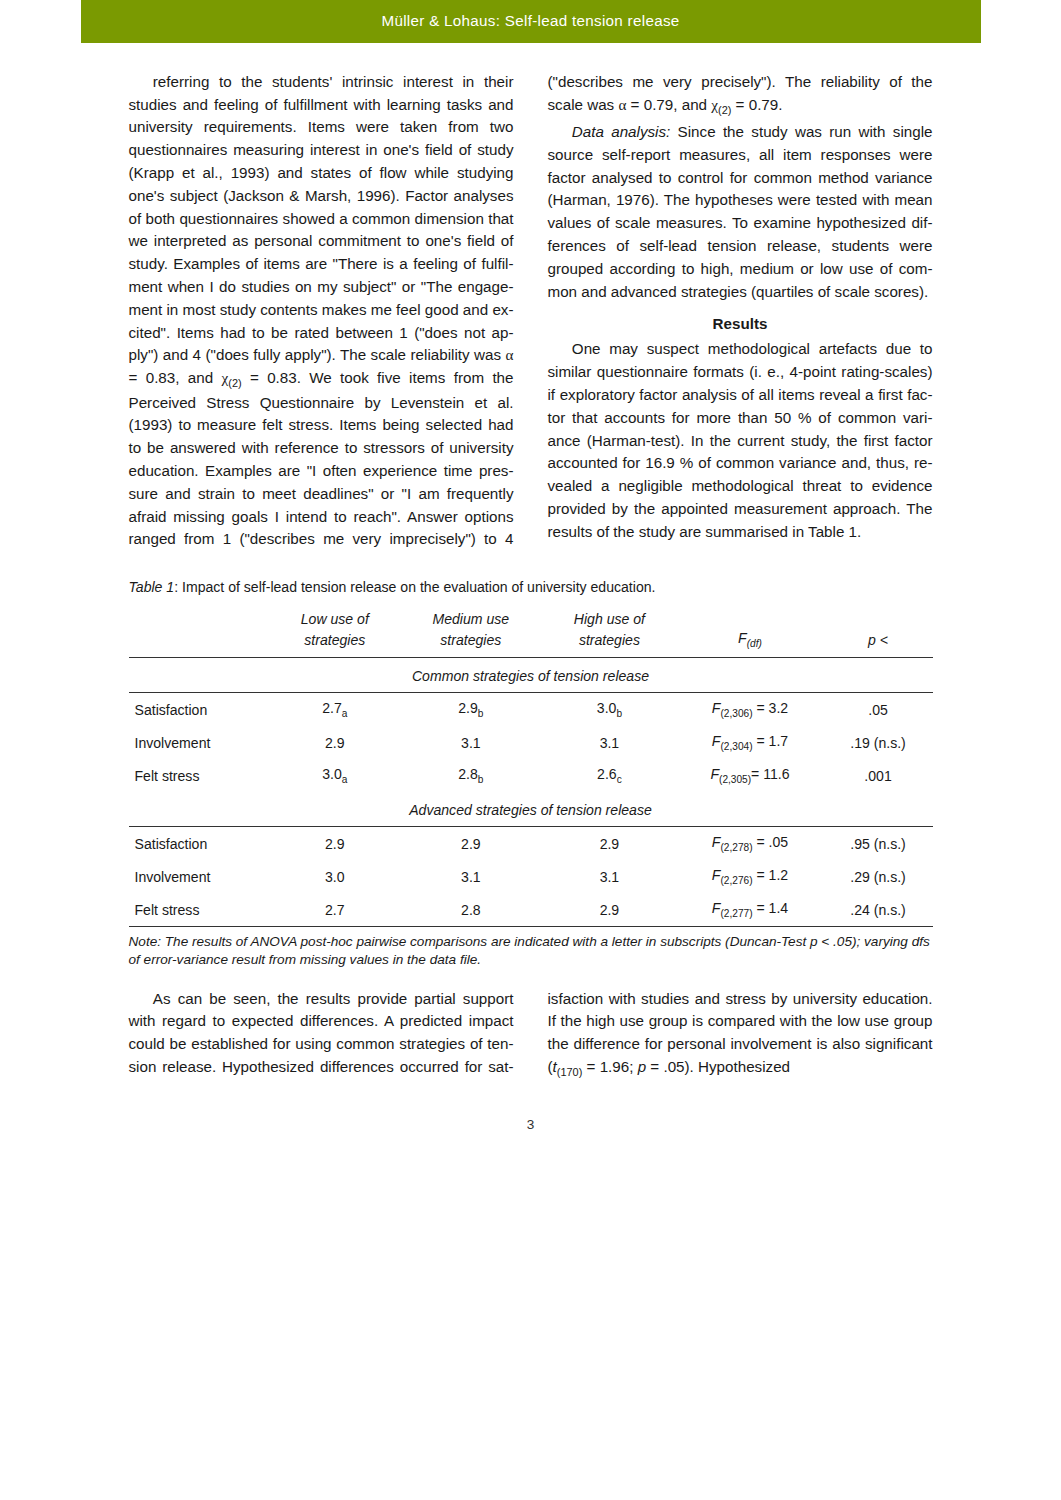Müller & Lohaus: Self-lead tension release
referring to the students' intrinsic interest in their studies and feeling of fulfillment with learning tasks and university requirements. Items were taken from two questionnaires measuring interest in one's field of study (Krapp et al., 1993) and states of flow while studying one's subject (Jackson & Marsh, 1996). Factor analyses of both questionnaires showed a common dimension that we interpreted as personal commitment to one's field of study. Examples of items are "There is a feeling of fulfilment when I do studies on my subject" or "The engagement in most study contents makes me feel good and excited". Items had to be rated between 1 ("does not apply") and 4 ("does fully apply"). The scale reliability was α = 0.83, and χ(2) = 0.83. We took five items from the Perceived Stress Questionnaire by Levenstein et al. (1993) to measure felt stress. Items being selected had to be answered with reference to stressors of university education. Examples are "I often experience time pressure and strain to meet deadlines" or "I am frequently afraid missing goals I intend to reach". Answer options ranged from 1 ("describes me very imprecisely") to 4 ("describes me very precisely"). The reliability of the scale was α = 0.79, and χ(2) = 0.79.
Data analysis: Since the study was run with single source self-report measures, all item responses were factor analysed to control for common method variance (Harman, 1976). The hypotheses were tested with mean values of scale measures. To examine hypothesized differences of self-lead tension release, students were grouped according to high, medium or low use of common and advanced strategies (quartiles of scale scores).
Results
One may suspect methodological artefacts due to similar questionnaire formats (i. e., 4-point rating-scales) if exploratory factor analysis of all items reveal a first factor that accounts for more than 50 % of common variance (Harman-test). In the current study, the first factor accounted for 16.9 % of common variance and, thus, revealed a negligible methodological threat to evidence provided by the appointed measurement approach. The results of the study are summarised in Table 1.
Table 1: Impact of self-lead tension release on the evaluation of university education.
| | Low use of strategies | Medium use strategies | High use of strategies | F (df) | p < |
| --- | --- | --- | --- | --- | --- |
| Common strategies of tension release |
| Satisfaction | 2.7 a | 2.9 b | 3.0 b | F (2,306) = 3.2 | .05 |
| Involvement | 2.9 | 3.1 | 3.1 | F (2,304) = 1.7 | .19 (n.s.) |
| Felt stress | 3.0 a | 2.8 b | 2.6 c | F (2,305) = 11.6 | .001 |
| Advanced strategies of tension release |
| Satisfaction | 2.9 | 2.9 | 2.9 | F (2,278) = .05 | .95 (n.s.) |
| Involvement | 3.0 | 3.1 | 3.1 | F (2,276) = 1.2 | .29 (n.s.) |
| Felt stress | 2.7 | 2.8 | 2.9 | F (2,277) = 1.4 | .24 (n.s.) |
Note: The results of ANOVA post-hoc pairwise comparisons are indicated with a letter in subscripts (Duncan-Test p < .05); varying dfs of error-variance result from missing values in the data file.
As can be seen, the results provide partial support with regard to expected differences. A predicted impact could be established for using common strategies of tension release. Hypothesized differences occurred for satisfaction with studies and stress by university education. If the high use group is compared with the low use group the difference for personal involvement is also significant (t(170) = 1.96; p = .05). Hypothesized
3